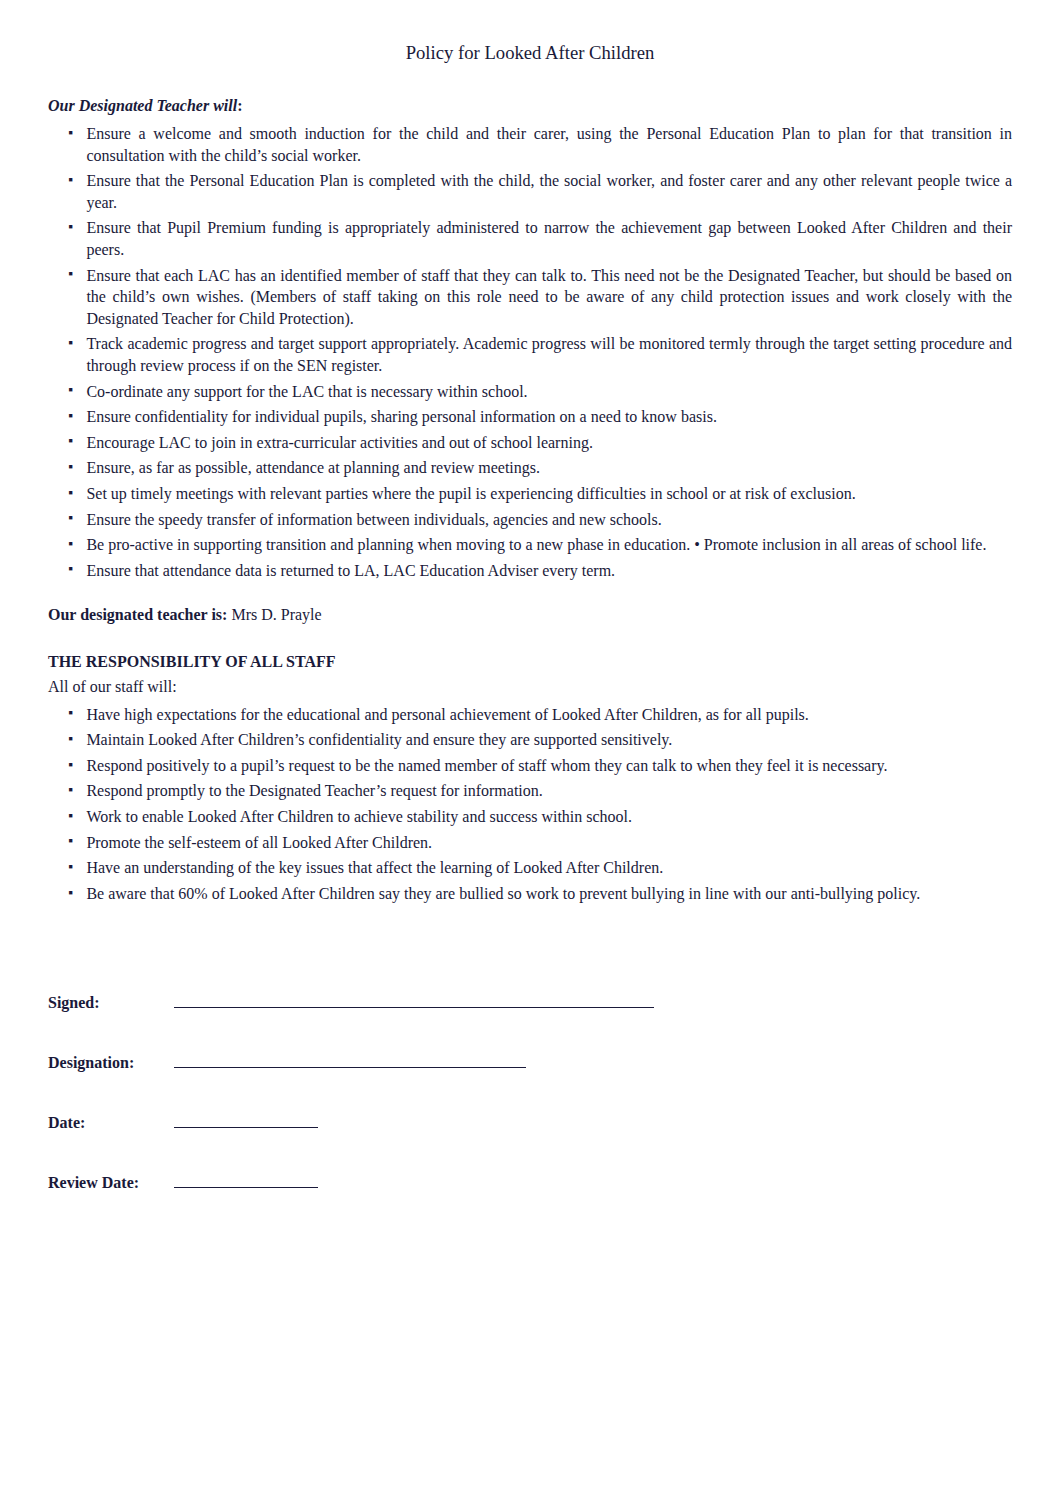Policy for Looked After Children
Our Designated Teacher will:
Ensure a welcome and smooth induction for the child and their carer, using the Personal Education Plan to plan for that transition in consultation with the child’s social worker.
Ensure that the Personal Education Plan is completed with the child, the social worker, and foster carer and any other relevant people twice a year.
Ensure that Pupil Premium funding is appropriately administered to narrow the achievement gap between Looked After Children and their peers.
Ensure that each LAC has an identified member of staff that they can talk to. This need not be the Designated Teacher, but should be based on the child’s own wishes. (Members of staff taking on this role need to be aware of any child protection issues and work closely with the Designated Teacher for Child Protection).
Track academic progress and target support appropriately. Academic progress will be monitored termly through the target setting procedure and through review process if on the SEN register.
Co-ordinate any support for the LAC that is necessary within school.
Ensure confidentiality for individual pupils, sharing personal information on a need to know basis.
Encourage LAC to join in extra-curricular activities and out of school learning.
Ensure, as far as possible, attendance at planning and review meetings.
Set up timely meetings with relevant parties where the pupil is experiencing difficulties in school or at risk of exclusion.
Ensure the speedy transfer of information between individuals, agencies and new schools.
Be pro-active in supporting transition and planning when moving to a new phase in education. • Promote inclusion in all areas of school life.
Ensure that attendance data is returned to LA, LAC Education Adviser every term.
Our designated teacher is: Mrs D. Prayle
THE RESPONSIBILITY OF ALL STAFF
All of our staff will:
Have high expectations for the educational and personal achievement of Looked After Children, as for all pupils.
Maintain Looked After Children’s confidentiality and ensure they are supported sensitively.
Respond positively to a pupil’s request to be the named member of staff whom they can talk to when they feel it is necessary.
Respond promptly to the Designated Teacher’s request for information.
Work to enable Looked After Children to achieve stability and success within school.
Promote the self-esteem of all Looked After Children.
Have an understanding of the key issues that affect the learning of Looked After Children.
Be aware that 60% of Looked After Children say they are bullied so work to prevent bullying in line with our anti-bullying policy.
| Signed: | |
| Designation: | |
| Date: | |
| Review Date: | |